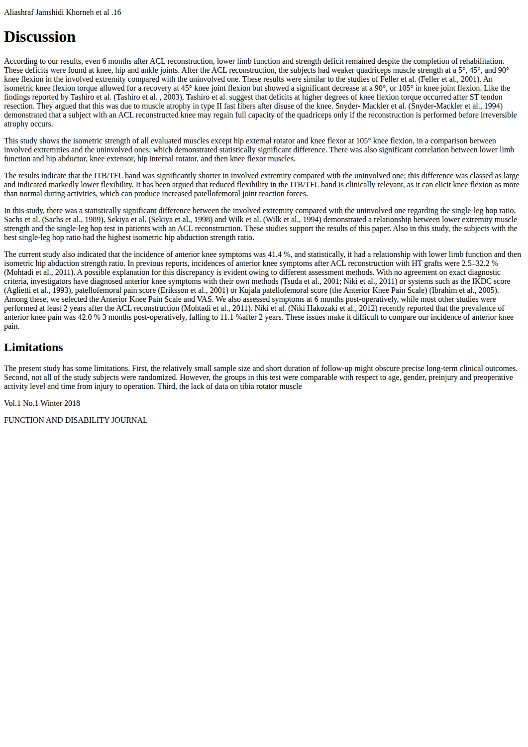Aliashraf Jamshidi Khorneh et al .16
Discussion
According to our results, even 6 months after ACL reconstruction, lower limb function and strength deficit remained despite the completion of rehabilitation. These deficits were found at knee, hip and ankle joints. After the ACL reconstruction, the subjects had weaker quadriceps muscle strength at a 5°, 45°, and 90° knee flexion in the involved extremity compared with the uninvolved one. These results were similar to the studies of Feller et al. (Feller et al., 2001). An isometric knee flexion torque allowed for a recovery at 45° knee joint flexion but showed a significant decrease at a 90°, or 105° in knee joint flexion. Like the findings reported by Tashiro et al. (Tashiro et al. , 2003), Tashiro et al. suggest that deficits at higher degrees of knee flexion torque occurred after ST tendon resection. They argued that this was due to muscle atrophy in type II fast fibers after disuse of the knee. Snyder- Mackler et al. (Snyder-Mackler et al., 1994) demonstrated that a subject with an ACL reconstructed knee may regain full capacity of the quadriceps only if the reconstruction is performed before irreversible atrophy occurs.
This study shows the isometric strength of all evaluated muscles except hip external rotator and knee flexor at 105° knee flexion, in a comparison between involved extremities and the uninvolved ones; which demonstrated statistically significant difference. There was also significant correlation between lower limb function and hip abductor, knee extensor, hip internal rotator, and then knee flexor muscles.
The results indicate that the ITB/TFL band was significantly shorter in involved extremity compared with the uninvolved one; this difference was classed as large and indicated markedly lower flexibility. It has been argued that reduced flexibility in the ITB/TFL band is clinically relevant, as it can elicit knee flexion as more than normal during activities, which can produce increased patellofemoral joint reaction forces.
In this study, there was a statistically significant difference between the involved extremity compared with the uninvolved one regarding the single-leg hop ratio. Sachs et al. (Sachs et al., 1989), Sekiya et al. (Sekiya et al., 1998) and Wilk et al. (Wilk et al., 1994) demonstrated a relationship between lower extremity muscle strength and the single-leg hop test in patients with an ACL reconstruction. These studies support the results of this paper. Also in this study, the subjects with the best single-leg hop ratio had the highest isometric hip abduction strength ratio.
The current study also indicated that the incidence of anterior knee symptoms was 41.4 %, and statistically, it had a relationship with lower limb function and then isometric hip abduction strength ratio. In previous reports, incidences of anterior knee symptoms after ACL reconstruction with HT grafts were 2.5–32.2 % (Mohtadi et al., 2011). A possible explanation for this discrepancy is evident owing to different assessment methods. With no agreement on exact diagnostic criteria, investigators have diagnosed anterior knee symptoms with their own methods (Tsuda et al., 2001; Niki et al., 2011) or systems such as the IKDC score (Aglietti et al., 1993), patellofemoral pain score (Eriksson et al., 2001) or Kujala patellofemoral score (the Anterior Knee Pain Scale) (Ibrahim et al., 2005). Among these, we selected the Anterior Knee Pain Scale and VAS. We also assessed symptoms at 6 months post-operatively, while most other studies were performed at least 2 years after the ACL reconstruction (Mohtadi et al., 2011). Niki et al. (Niki Hakozaki et al., 2012) recently reported that the prevalence of anterior knee pain was 42.0 % 3 months post-operatively, falling to 11.1 %after 2 years. These issues make it difficult to compare our incidence of anterior knee pain.
Limitations
The present study has some limitations. First, the relatively small sample size and short duration of follow-up might obscure precise long-term clinical outcomes. Second, not all of the study subjects were randomized. However, the groups in this test were comparable with respect to age, gender, preinjury and preoperative activity level and time from injury to operation. Third, the lack of data on tibia rotator muscle
Vol.1 No.1 Winter 2018
FUNCTION AND DISABILITY JOURNAL